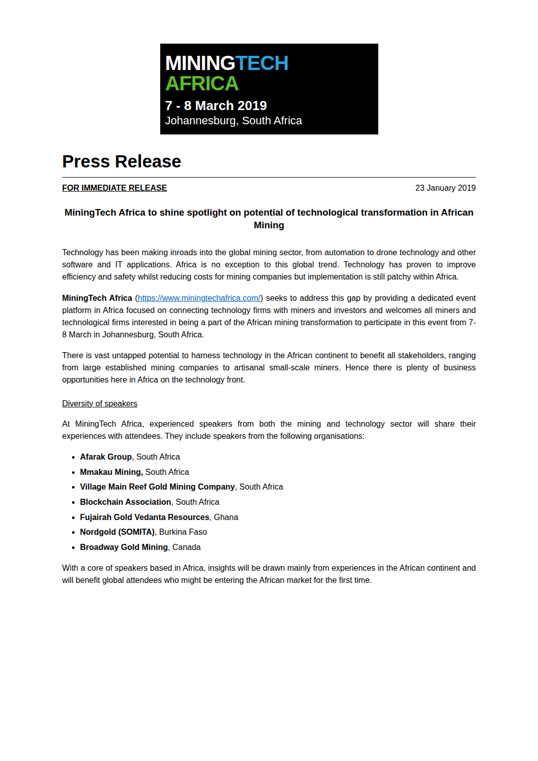MINING TECH
AFRICA
7 - 8 March 2019
Johannesburg, South Africa
Press Release
FOR IMMEDIATE RELEASE 23 January 2019
MiningTech Africa to shine spotlight on potential of technological transformation in African Mining
Technology has been making inroads into the global mining sector, from automation to drone technology and other software and IT applications. Africa is no exception to this global trend. Technology has proven to improve efficiency and safety whilst reducing costs for mining companies but implementation is still patchy within Africa.
MiningTech Africa (https://www.miningtechafrica.com/) seeks to address this gap by providing a dedicated event platform in Africa focused on connecting technology firms with miners and investors and welcomes all miners and technological firms interested in being a part of the African mining transformation to participate in this event from 7-8 March in Johannesburg, South Africa.
There is vast untapped potential to harness technology in the African continent to benefit all stakeholders, ranging from large established mining companies to artisanal small-scale miners. Hence there is plenty of business opportunities here in Africa on the technology front.
Diversity of speakers
At MiningTech Africa, experienced speakers from both the mining and technology sector will share their experiences with attendees. They include speakers from the following organisations:
Afarak Group, South Africa
Mmakau Mining, South Africa
Village Main Reef Gold Mining Company, South Africa
Blockchain Association, South Africa
Fujairah Gold Vedanta Resources, Ghana
Nordgold (SOMITA), Burkina Faso
Broadway Gold Mining, Canada
With a core of speakers based in Africa, insights will be drawn mainly from experiences in the African continent and will benefit global attendees who might be entering the African market for the first time.